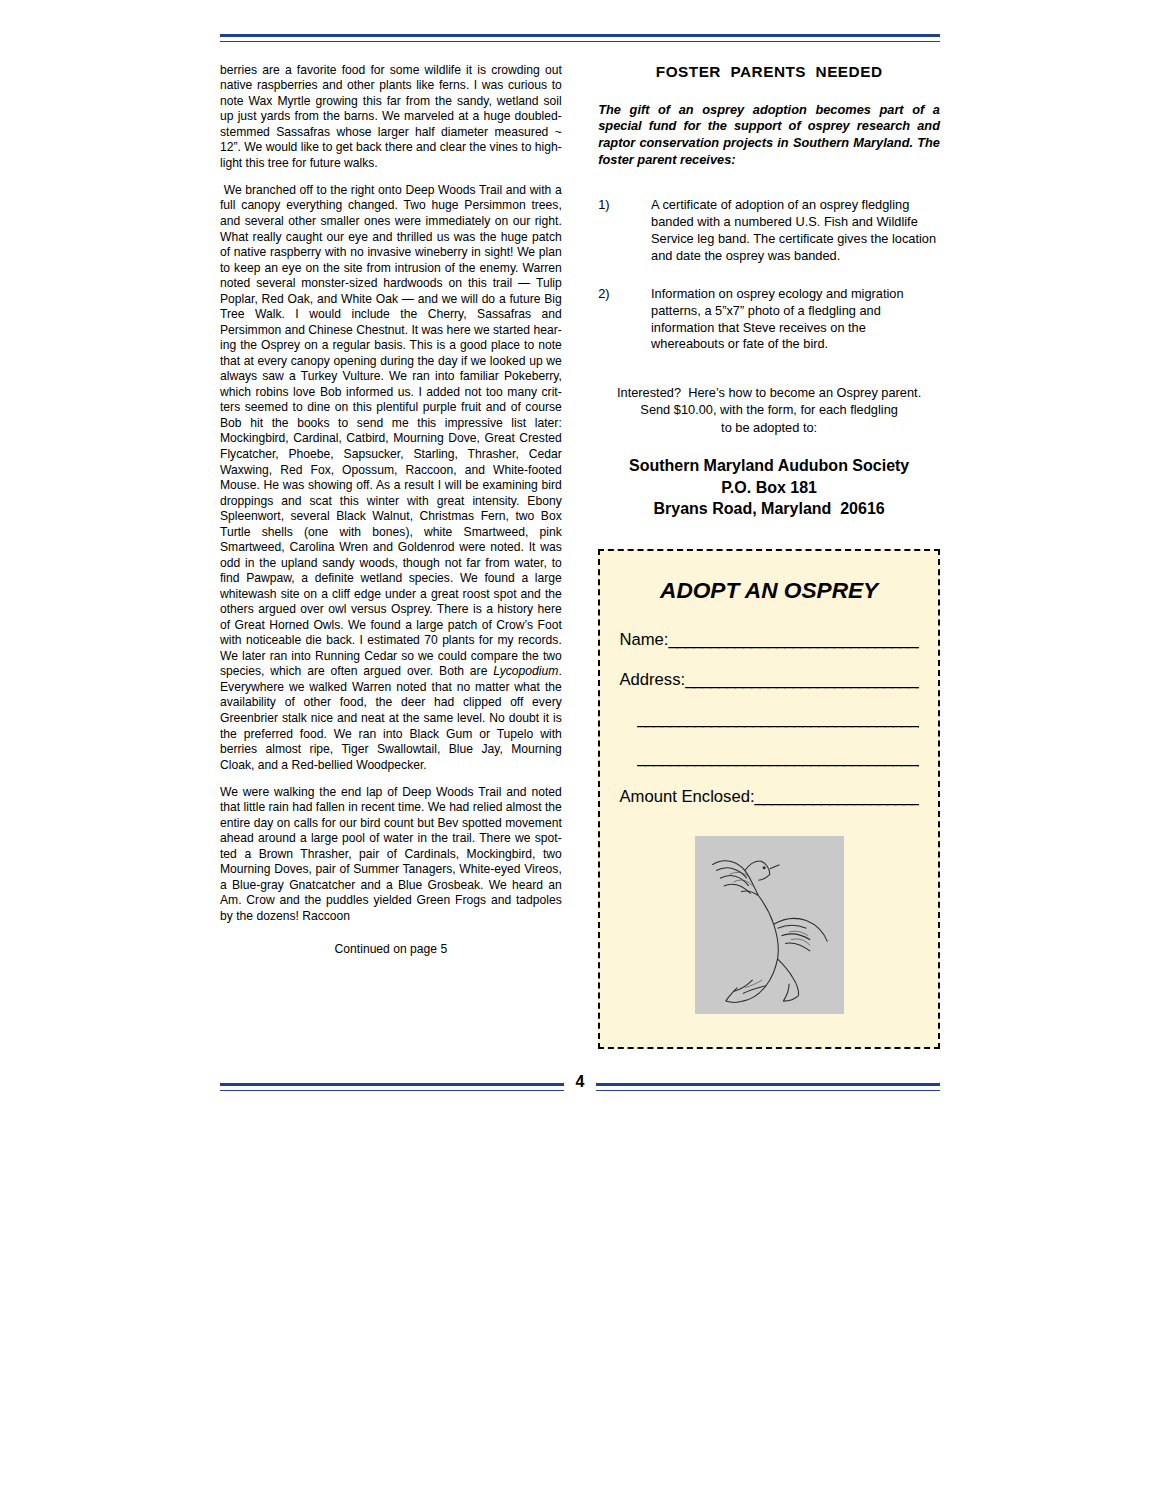berries are a favorite food for some wildlife it is crowding out native raspberries and other plants like ferns. I was curious to note Wax Myrtle growing this far from the sandy, wetland soil up just yards from the barns. We marveled at a huge doubled-stemmed Sassafras whose larger half diameter measured ~ 12”. We would like to get back there and clear the vines to highlight this tree for future walks.
We branched off to the right onto Deep Woods Trail and with a full canopy everything changed. Two huge Persimmon trees, and several other smaller ones were immediately on our right. What really caught our eye and thrilled us was the huge patch of native raspberry with no invasive wineberry in sight! We plan to keep an eye on the site from intrusion of the enemy. Warren noted several monster-sized hardwoods on this trail — Tulip Poplar, Red Oak, and White Oak — and we will do a future Big Tree Walk. I would include the Cherry, Sassafras and Persimmon and Chinese Chestnut. It was here we started hearing the Osprey on a regular basis. This is a good place to note that at every canopy opening during the day if we looked up we always saw a Turkey Vulture. We ran into familiar Pokeberry, which robins love Bob informed us. I added not too many critters seemed to dine on this plentiful purple fruit and of course Bob hit the books to send me this impressive list later: Mockingbird, Cardinal, Catbird, Mourning Dove, Great Crested Flycatcher, Phoebe, Sapsucker, Starling, Thrasher, Cedar Waxwing, Red Fox, Opossum, Raccoon, and White-footed Mouse. He was showing off. As a result I will be examining bird droppings and scat this winter with great intensity. Ebony Spleenwort, several Black Walnut, Christmas Fern, two Box Turtle shells (one with bones), white Smartweed, pink Smartweed, Carolina Wren and Goldenrod were noted. It was odd in the upland sandy woods, though not far from water, to find Pawpaw, a definite wetland species. We found a large whitewash site on a cliff edge under a great roost spot and the others argued over owl versus Osprey. There is a history here of Great Horned Owls. We found a large patch of Crow’s Foot with noticeable die back. I estimated 70 plants for my records. We later ran into Running Cedar so we could compare the two species, which are often argued over. Both are Lycopodium. Everywhere we walked Warren noted that no matter what the availability of other food, the deer had clipped off every Greenbrier stalk nice and neat at the same level. No doubt it is the preferred food. We ran into Black Gum or Tupelo with berries almost ripe, Tiger Swallowtail, Blue Jay, Mourning Cloak, and a Red-bellied Woodpecker.
We were walking the end lap of Deep Woods Trail and noted that little rain had fallen in recent time. We had relied almost the entire day on calls for our bird count but Bev spotted movement ahead around a large pool of water in the trail. There we spotted a Brown Thrasher, pair of Cardinals, Mockingbird, two Mourning Doves, pair of Summer Tanagers, White-eyed Vireos, a Blue-gray Gnatcatcher and a Blue Grosbeak. We heard an Am. Crow and the puddles yielded Green Frogs and tadpoles by the dozens! Raccoon
Continued on page 5
FOSTER PARENTS NEEDED
The gift of an osprey adoption becomes part of a special fund for the support of osprey research and raptor conservation projects in Southern Maryland. The foster parent receives:
| 1) | A certificate of adoption of an osprey fledgling banded with a numbered U.S. Fish and Wildlife Service leg band. The certificate gives the location and date the osprey was banded. |
| 2) | Information on osprey ecology and migration patterns, a 5”x7” photo of a fledgling and information that Steve receives on the whereabouts or fate of the bird. |
Interested? Here’s how to become an Osprey parent.
Send $10.00, with the form, for each fledgling
to be adopted to:
Southern Maryland Audubon Society
P.O. Box 181
Bryans Road, Maryland 20616
ADOPT AN OSPREY
Name:_______________________________
Address:_____________________________
_________________________________________
_________________________________________
Amount Enclosed:_____________________
4